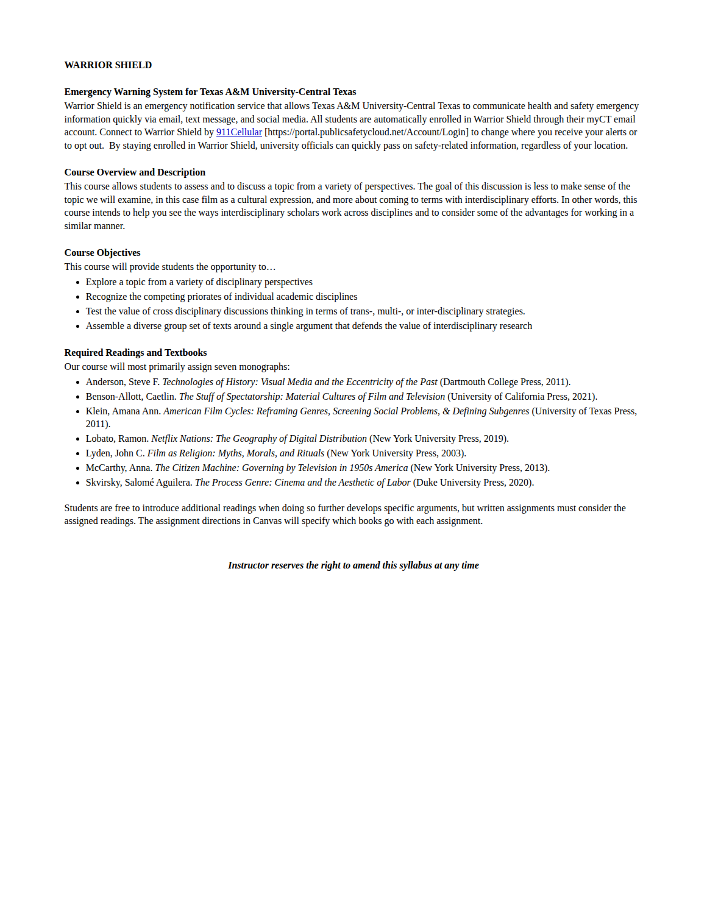WARRIOR SHIELD
Emergency Warning System for Texas A&M University-Central Texas
Warrior Shield is an emergency notification service that allows Texas A&M University-Central Texas to communicate health and safety emergency information quickly via email, text message, and social media. All students are automatically enrolled in Warrior Shield through their myCT email account. Connect to Warrior Shield by 911Cellular [https://portal.publicsafetycloud.net/Account/Login] to change where you receive your alerts or to opt out. By staying enrolled in Warrior Shield, university officials can quickly pass on safety-related information, regardless of your location.
Course Overview and Description
This course allows students to assess and to discuss a topic from a variety of perspectives. The goal of this discussion is less to make sense of the topic we will examine, in this case film as a cultural expression, and more about coming to terms with interdisciplinary efforts. In other words, this course intends to help you see the ways interdisciplinary scholars work across disciplines and to consider some of the advantages for working in a similar manner.
Course Objectives
This course will provide students the opportunity to…
Explore a topic from a variety of disciplinary perspectives
Recognize the competing priorates of individual academic disciplines
Test the value of cross disciplinary discussions thinking in terms of trans-, multi-, or inter-disciplinary strategies.
Assemble a diverse group set of texts around a single argument that defends the value of interdisciplinary research
Required Readings and Textbooks
Our course will most primarily assign seven monographs:
Anderson, Steve F. Technologies of History: Visual Media and the Eccentricity of the Past (Dartmouth College Press, 2011).
Benson-Allott, Caetlin. The Stuff of Spectatorship: Material Cultures of Film and Television (University of California Press, 2021).
Klein, Amana Ann. American Film Cycles: Reframing Genres, Screening Social Problems, & Defining Subgenres (University of Texas Press, 2011).
Lobato, Ramon. Netflix Nations: The Geography of Digital Distribution (New York University Press, 2019).
Lyden, John C. Film as Religion: Myths, Morals, and Rituals (New York University Press, 2003).
McCarthy, Anna. The Citizen Machine: Governing by Television in 1950s America (New York University Press, 2013).
Skvirsky, Salomé Aguilera. The Process Genre: Cinema and the Aesthetic of Labor (Duke University Press, 2020).
Students are free to introduce additional readings when doing so further develops specific arguments, but written assignments must consider the assigned readings. The assignment directions in Canvas will specify which books go with each assignment.
Instructor reserves the right to amend this syllabus at any time